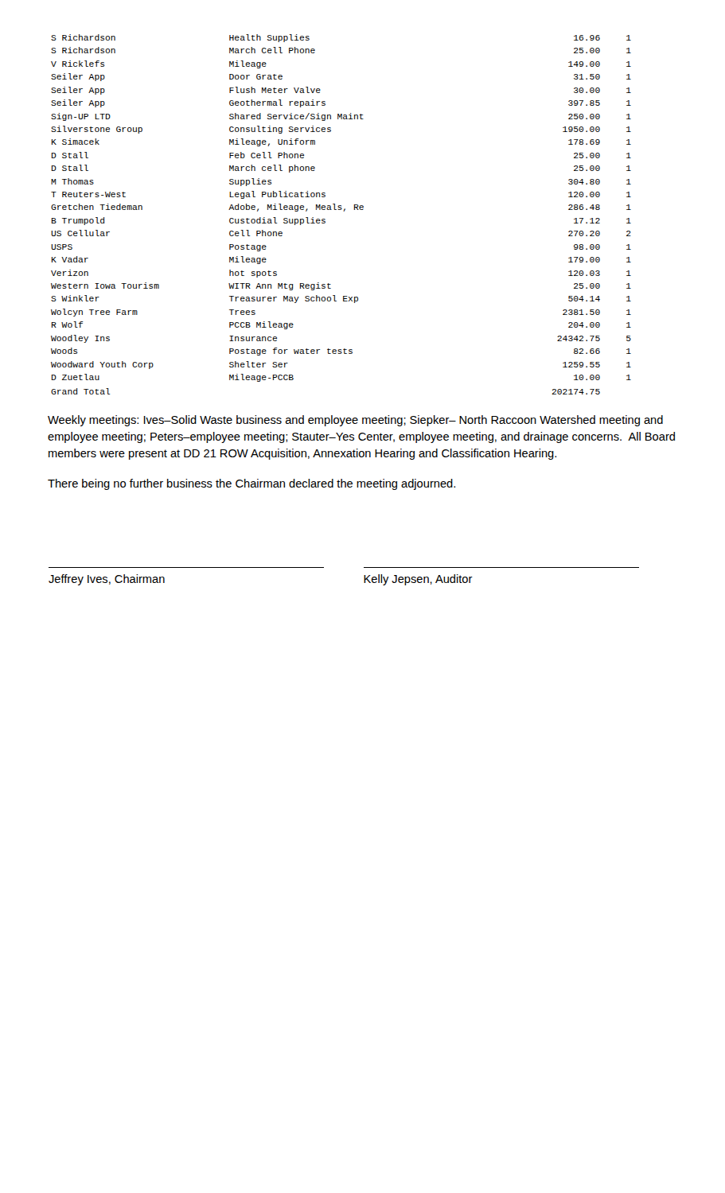| S Richardson | Health Supplies | 16.96 | 1 |
| S Richardson | March Cell Phone | 25.00 | 1 |
| V Ricklefs | Mileage | 149.00 | 1 |
| Seiler App | Door Grate | 31.50 | 1 |
| Seiler App | Flush Meter Valve | 30.00 | 1 |
| Seiler App | Geothermal repairs | 397.85 | 1 |
| Sign-UP LTD | Shared Service/Sign Maint | 250.00 | 1 |
| Silverstone Group | Consulting Services | 1950.00 | 1 |
| K Simacek | Mileage, Uniform | 178.69 | 1 |
| D Stall | Feb Cell Phone | 25.00 | 1 |
| D Stall | March cell phone | 25.00 | 1 |
| M Thomas | Supplies | 304.80 | 1 |
| T Reuters-West | Legal Publications | 120.00 | 1 |
| Gretchen Tiedeman | Adobe, Mileage, Meals, Re | 286.48 | 1 |
| B Trumpold | Custodial Supplies | 17.12 | 1 |
| US Cellular | Cell Phone | 270.20 | 2 |
| USPS | Postage | 98.00 | 1 |
| K Vadar | Mileage | 179.00 | 1 |
| Verizon | hot spots | 120.03 | 1 |
| Western Iowa Tourism | WITR Ann Mtg Regist | 25.00 | 1 |
| S Winkler | Treasurer May School Exp | 504.14 | 1 |
| Wolcyn Tree Farm | Trees | 2381.50 | 1 |
| R Wolf | PCCB Mileage | 204.00 | 1 |
| Woodley Ins | Insurance | 24342.75 | 5 |
| Woods | Postage for water tests | 82.66 | 1 |
| Woodward Youth Corp | Shelter Ser | 1259.55 | 1 |
| D Zuetlau | Mileage-PCCB | 10.00 | 1 |
| Grand Total | | 202174.75 | |
Weekly meetings: Ives–Solid Waste business and employee meeting; Siepker– North Raccoon Watershed meeting and employee meeting; Peters–employee meeting; Stauter–Yes Center, employee meeting, and drainage concerns. All Board members were present at DD 21 ROW Acquisition, Annexation Hearing and Classification Hearing.
There being no further business the Chairman declared the meeting adjourned.
| Jeffrey Ives, Chairman | Kelly Jepsen, Auditor |